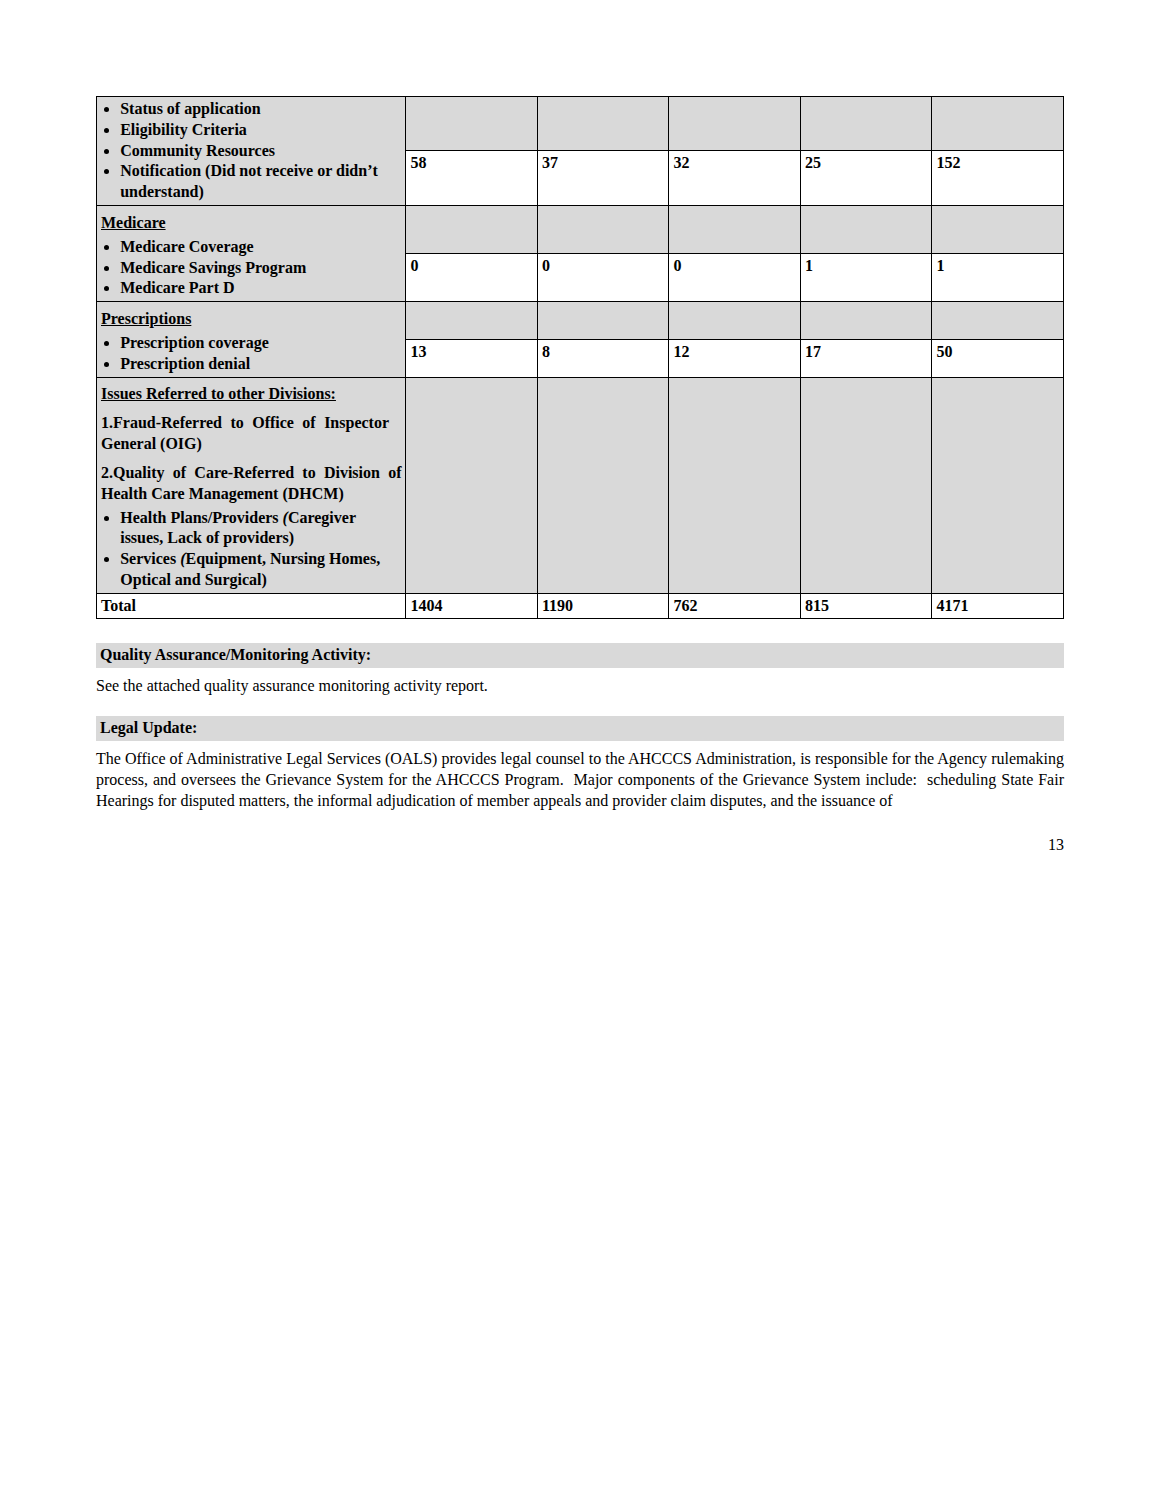| Status of application Eligibility Criteria Community Resources Notification (Did not receive or didn’t understand) | | | | | |
| 58 | 37 | 32 | 25 | 152 |
| Medicare Medicare Coverage Medicare Savings Program Medicare Part D | | | | | |
| 0 | 0 | 0 | 1 | 1 |
| Prescriptions Prescription coverage Prescription denial | | | | | |
| 13 | 8 | 12 | 17 | 50 |
| Issues Referred to other Divisions: 1.Fraud-Referred to Office of Inspector General (OIG) 2.Quality of Care-Referred to Division of Health Care Management (DHCM) Health Plans/Providers ( Caregiver issues, Lack of providers) Services ( Equipment, Nursing Homes, Optical and Surgical) | | | | | |
| Total | 1404 | 1190 | 762 | 815 | 4171 |
Quality Assurance/Monitoring Activity:
See the attached quality assurance monitoring activity report.
Legal Update:
The Office of Administrative Legal Services (OALS) provides legal counsel to the AHCCCS Administration, is responsible for the Agency rulemaking process, and oversees the Grievance System for the AHCCCS Program. Major components of the Grievance System include: scheduling State Fair Hearings for disputed matters, the informal adjudication of member appeals and provider claim disputes, and the issuance of
13